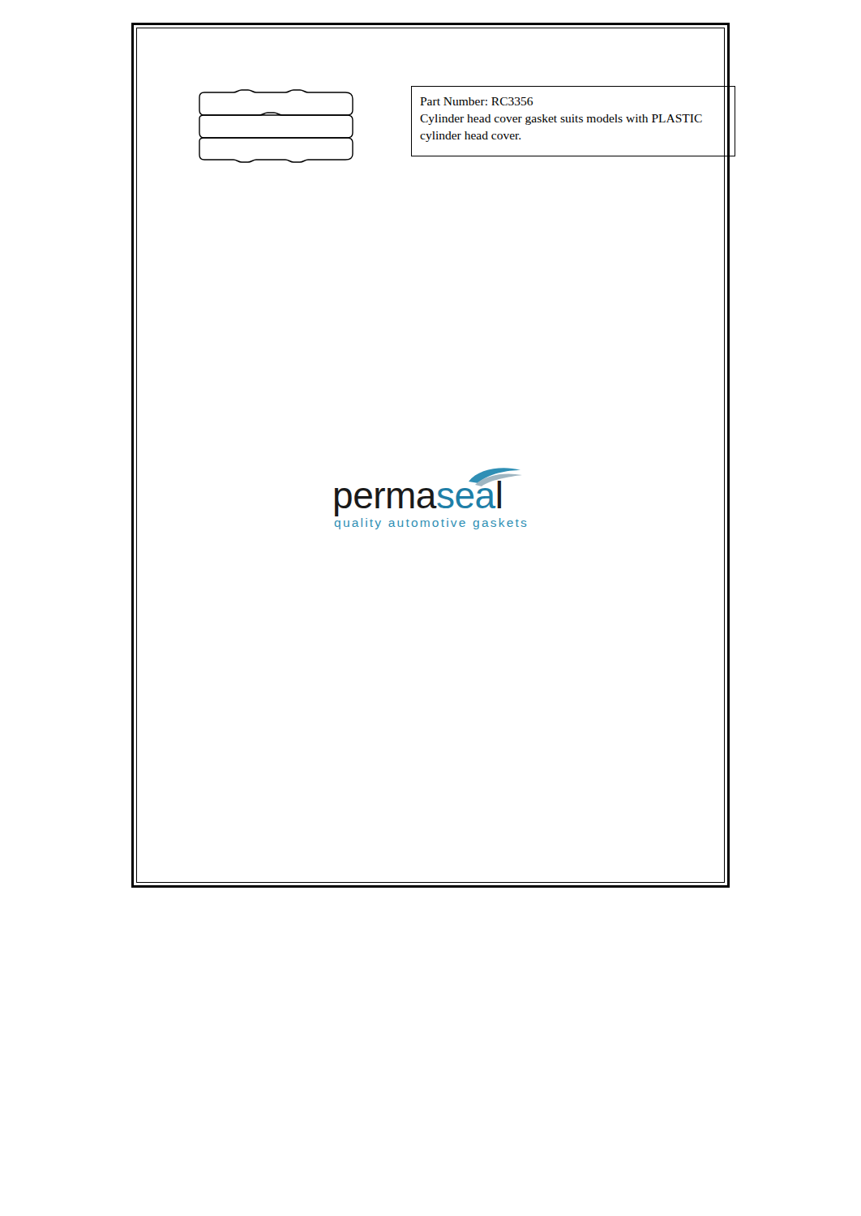Part Number: RC3356
Cylinder head cover gasket suits models with PLASTIC cylinder head cover.
permaseal
quality automotive gaskets